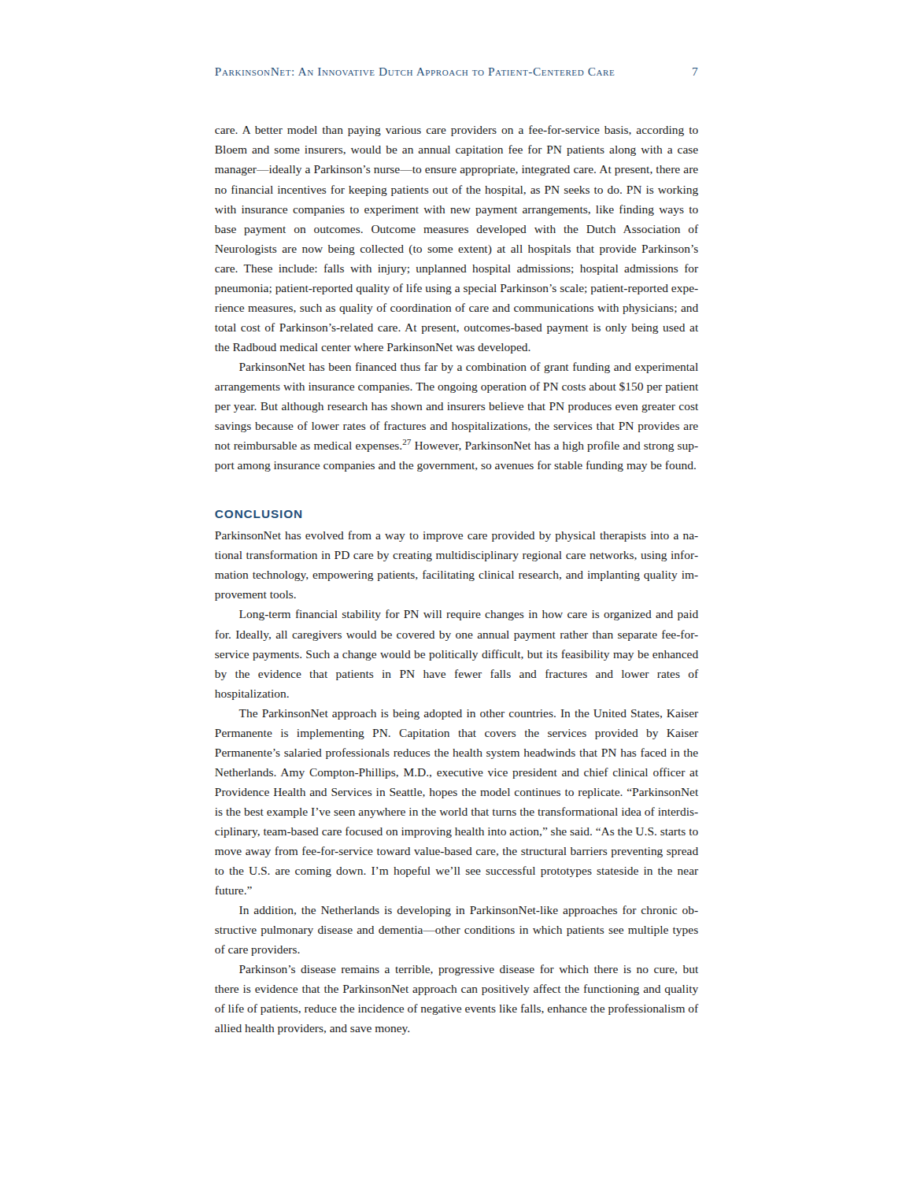ParkinsonNet: An Innovative Dutch Approach to Patient-Centered Care 7
care. A better model than paying various care providers on a fee-for-service basis, according to Bloem and some insurers, would be an annual capitation fee for PN patients along with a case manager—ideally a Parkinson’s nurse—to ensure appropriate, integrated care. At present, there are no financial incentives for keeping patients out of the hospital, as PN seeks to do. PN is working with insurance companies to experiment with new payment arrangements, like finding ways to base payment on outcomes. Outcome measures developed with the Dutch Association of Neurologists are now being collected (to some extent) at all hospitals that provide Parkinson’s care. These include: falls with injury; unplanned hospital admissions; hospital admissions for pneumonia; patient-reported quality of life using a special Parkinson’s scale; patient-reported experience measures, such as quality of coordination of care and communications with physicians; and total cost of Parkinson’s-related care. At present, outcomes-based payment is only being used at the Radboud medical center where ParkinsonNet was developed.
ParkinsonNet has been financed thus far by a combination of grant funding and experimental arrangements with insurance companies. The ongoing operation of PN costs about $150 per patient per year. But although research has shown and insurers believe that PN produces even greater cost savings because of lower rates of fractures and hospitalizations, the services that PN provides are not reimbursable as medical expenses.27 However, ParkinsonNet has a high profile and strong support among insurance companies and the government, so avenues for stable funding may be found.
Conclusion
ParkinsonNet has evolved from a way to improve care provided by physical therapists into a national transformation in PD care by creating multidisciplinary regional care networks, using information technology, empowering patients, facilitating clinical research, and implanting quality improvement tools.
Long-term financial stability for PN will require changes in how care is organized and paid for. Ideally, all caregivers would be covered by one annual payment rather than separate fee-for-service payments. Such a change would be politically difficult, but its feasibility may be enhanced by the evidence that patients in PN have fewer falls and fractures and lower rates of hospitalization.
The ParkinsonNet approach is being adopted in other countries. In the United States, Kaiser Permanente is implementing PN. Capitation that covers the services provided by Kaiser Permanente’s salaried professionals reduces the health system headwinds that PN has faced in the Netherlands. Amy Compton-Phillips, M.D., executive vice president and chief clinical officer at Providence Health and Services in Seattle, hopes the model continues to replicate. “ParkinsonNet is the best example I’ve seen anywhere in the world that turns the transformational idea of interdisciplinary, team-based care focused on improving health into action,” she said. “As the U.S. starts to move away from fee-for-service toward value-based care, the structural barriers preventing spread to the U.S. are coming down. I’m hopeful we’ll see successful prototypes stateside in the near future.”
In addition, the Netherlands is developing in ParkinsonNet-like approaches for chronic obstructive pulmonary disease and dementia—other conditions in which patients see multiple types of care providers.
Parkinson’s disease remains a terrible, progressive disease for which there is no cure, but there is evidence that the ParkinsonNet approach can positively affect the functioning and quality of life of patients, reduce the incidence of negative events like falls, enhance the professionalism of allied health providers, and save money.